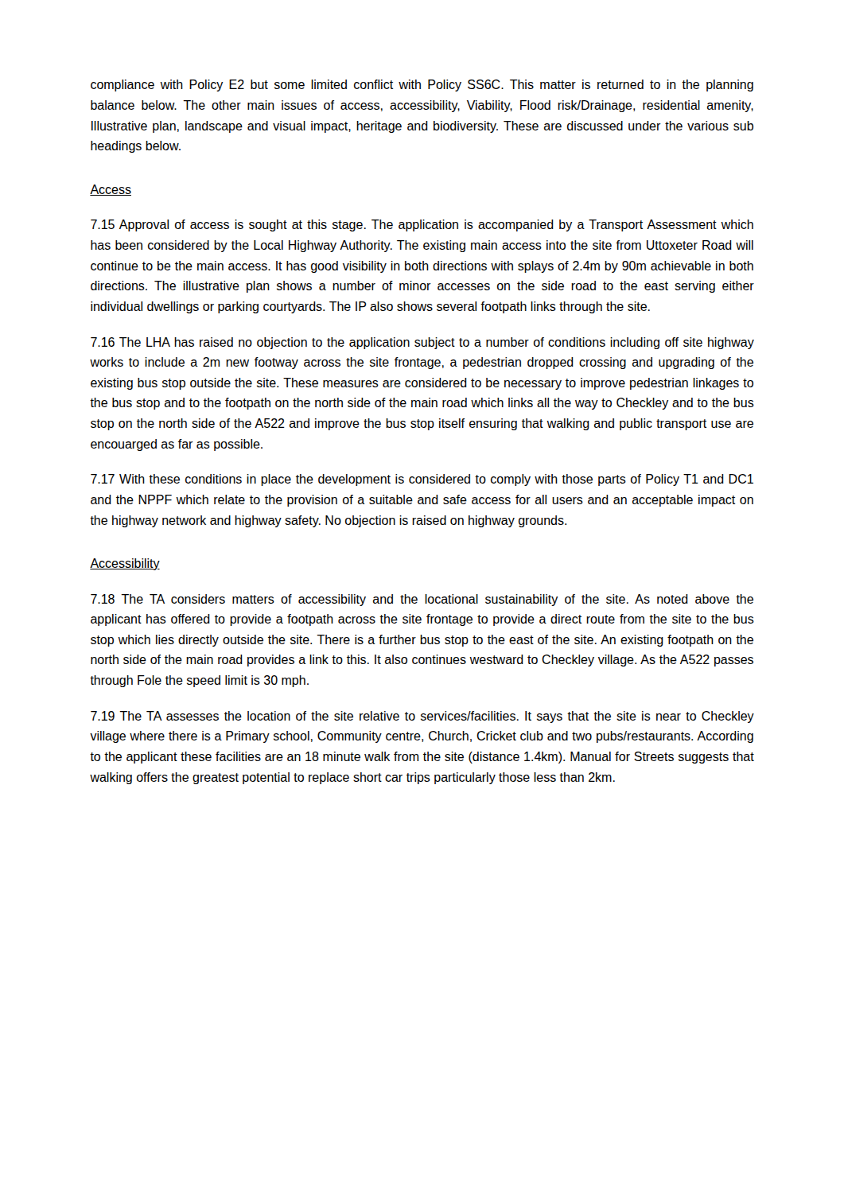compliance with Policy E2 but some limited conflict with Policy SS6C. This matter is returned to in the planning balance below. The other main issues of access, accessibility, Viability, Flood risk/Drainage, residential amenity, Illustrative plan, landscape and visual impact, heritage and biodiversity. These are discussed under the various sub headings below.
Access
7.15 Approval of access is sought at this stage. The application is accompanied by a Transport Assessment which has been considered by the Local Highway Authority. The existing main access into the site from Uttoxeter Road will continue to be the main access. It has good visibility in both directions with splays of 2.4m by 90m achievable in both directions. The illustrative plan shows a number of minor accesses on the side road to the east serving either individual dwellings or parking courtyards. The IP also shows several footpath links through the site.
7.16 The LHA has raised no objection to the application subject to a number of conditions including off site highway works to include a 2m new footway across the site frontage, a pedestrian dropped crossing and upgrading of the existing bus stop outside the site. These measures are considered to be necessary to improve pedestrian linkages to the bus stop and to the footpath on the north side of the main road which links all the way to Checkley and to the bus stop on the north side of the A522 and improve the bus stop itself ensuring that walking and public transport use are encouarged as far as possible.
7.17 With these conditions in place the development is considered to comply with those parts of Policy T1 and DC1 and the NPPF which relate to the provision of a suitable and safe access for all users and an acceptable impact on the highway network and highway safety. No objection is raised on highway grounds.
Accessibility
7.18 The TA considers matters of accessibility and the locational sustainability of the site. As noted above the applicant has offered to provide a footpath across the site frontage to provide a direct route from the site to the bus stop which lies directly outside the site. There is a further bus stop to the east of the site. An existing footpath on the north side of the main road provides a link to this. It also continues westward to Checkley village. As the A522 passes through Fole the speed limit is 30 mph.
7.19 The TA assesses the location of the site relative to services/facilities. It says that the site is near to Checkley village where there is a Primary school, Community centre, Church, Cricket club and two pubs/restaurants. According to the applicant these facilities are an 18 minute walk from the site (distance 1.4km). Manual for Streets suggests that walking offers the greatest potential to replace short car trips particularly those less than 2km.